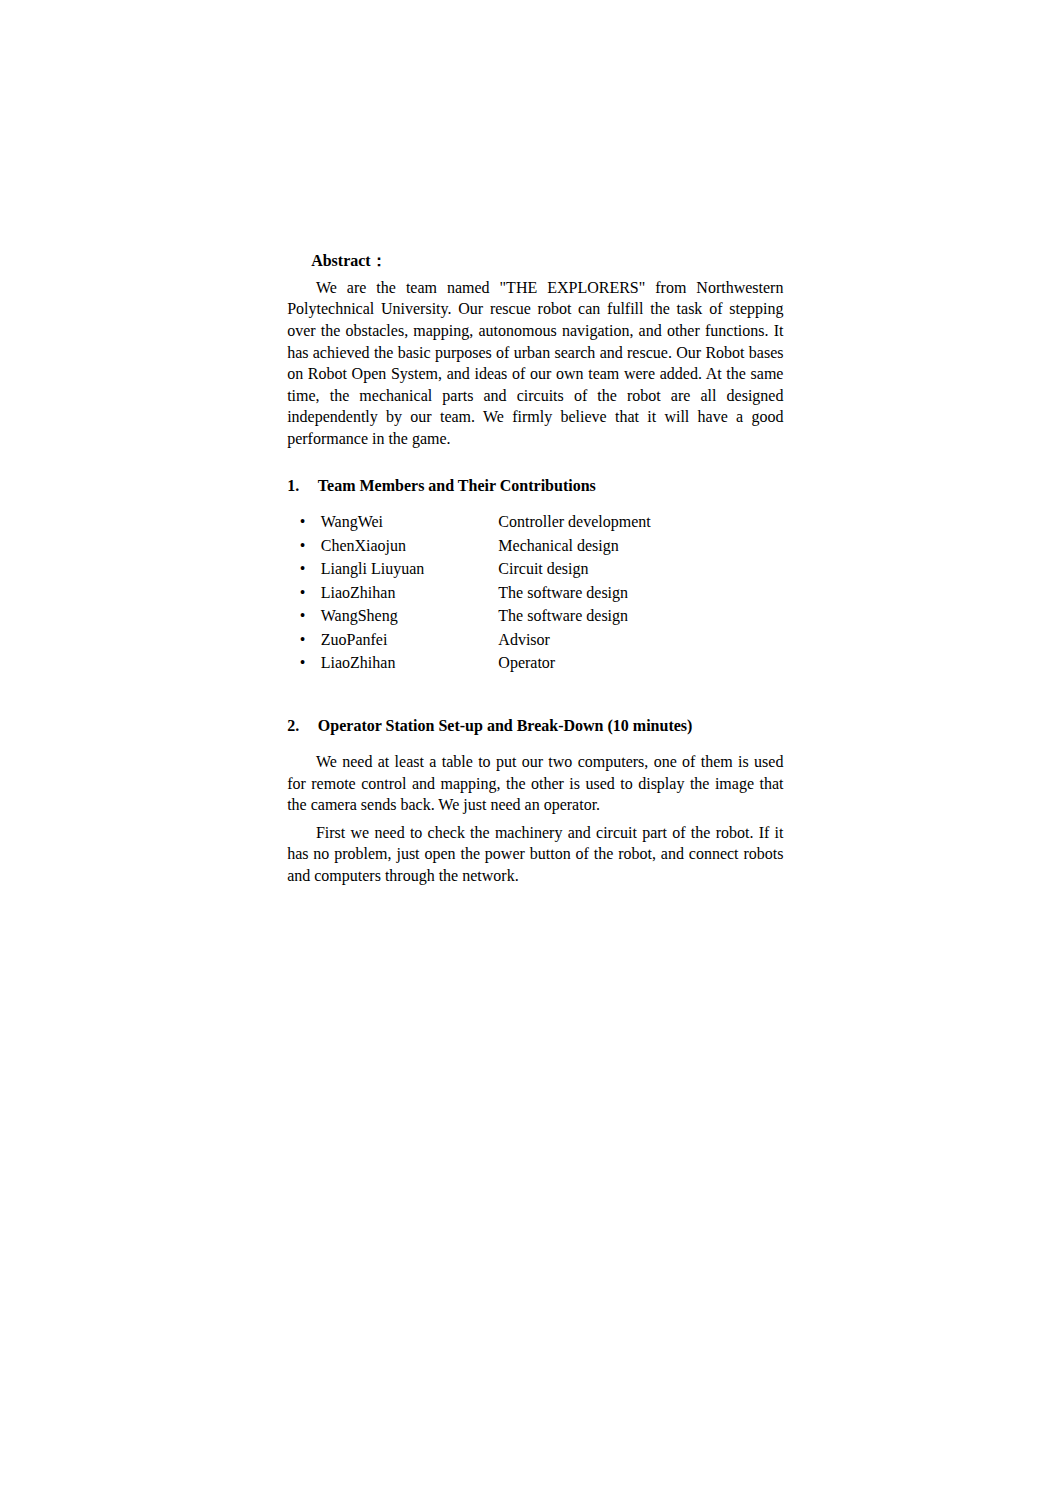Abstract：
We are the team named "THE EXPLORERS" from Northwestern Polytechnical University. Our rescue robot can fulfill the task of stepping over the obstacles, mapping, autonomous navigation, and other functions. It has achieved the basic purposes of urban search and rescue. Our Robot bases on Robot Open System, and ideas of our own team were added. At the same time, the mechanical parts and circuits of the robot are all designed independently by our team. We firmly believe that it will have a good performance in the game.
1. Team Members and Their Contributions
WangWei Controller development
ChenXiaojun Mechanical design
Liangli Liuyuan Circuit design
LiaoZhihan The software design
WangSheng The software design
ZuoPanfei Advisor
LiaoZhihan Operator
2. Operator Station Set-up and Break-Down (10 minutes)
We need at least a table to put our two computers, one of them is used for remote control and mapping, the other is used to display the image that the camera sends back. We just need an operator.
First we need to check the machinery and circuit part of the robot. If it has no problem, just open the power button of the robot, and connect robots and computers through the network.